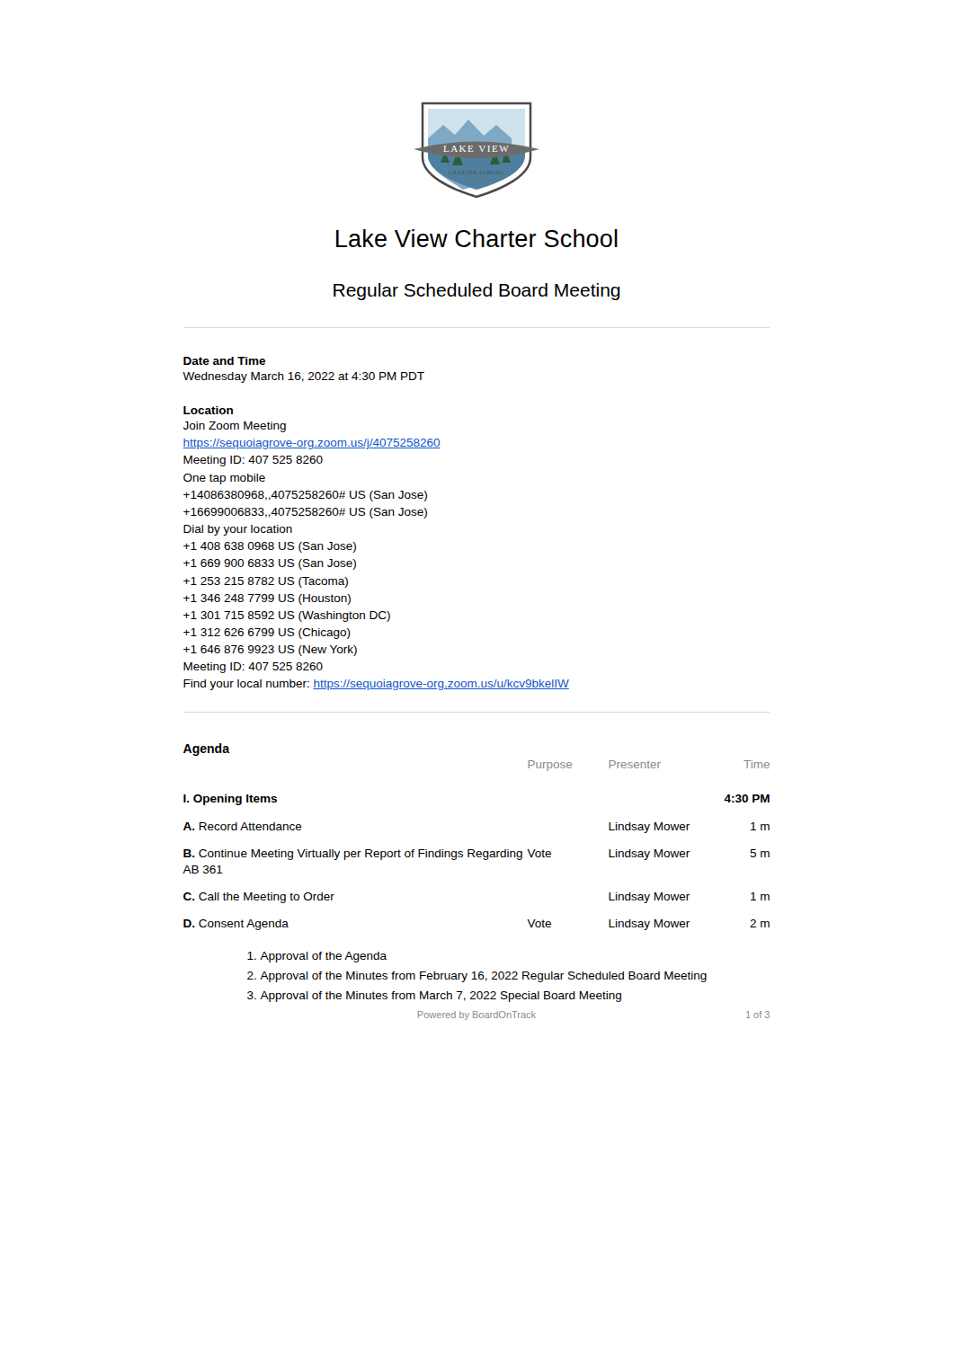LAKE VIEW CHARTER SCHOOL EST. 2019
Lake View Charter School
Regular Scheduled Board Meeting
Date and Time
Wednesday March 16, 2022 at 4:30 PM PDT
Location
Join Zoom Meeting
https://sequoiagrove-org.zoom.us/j/4075258260
Meeting ID: 407 525 8260
One tap mobile
+14086380968,,4075258260# US (San Jose)
+16699006833,,4075258260# US (San Jose)
Dial by your location
+1 408 638 0968 US (San Jose)
+1 669 900 6833 US (San Jose)
+1 253 215 8782 US (Tacoma)
+1 346 248 7799 US (Houston)
+1 301 715 8592 US (Washington DC)
+1 312 626 6799 US (Chicago)
+1 646 876 9923 US (New York)
Meeting ID: 407 525 8260
Find your local number: https://sequoiagrove-org.zoom.us/u/kcv9bkelIW
Agenda
| | Purpose | Presenter | Time |
| --- | --- | --- | --- |
| I. Opening Items | | | 4:30 PM |
| A. Record Attendance | | Lindsay Mower | 1 m |
| B. Continue Meeting Virtually per Report of Findings Regarding AB 361 | Vote | Lindsay Mower | 5 m |
| C. Call the Meeting to Order | | Lindsay Mower | 1 m |
| D. Consent Agenda | Vote | Lindsay Mower | 2 m |
Approval of the Agenda
Approval of the Minutes from February 16, 2022 Regular Scheduled Board Meeting
Approval of the Minutes from March 7, 2022 Special Board Meeting
Powered by BoardOnTrack
1 of 3